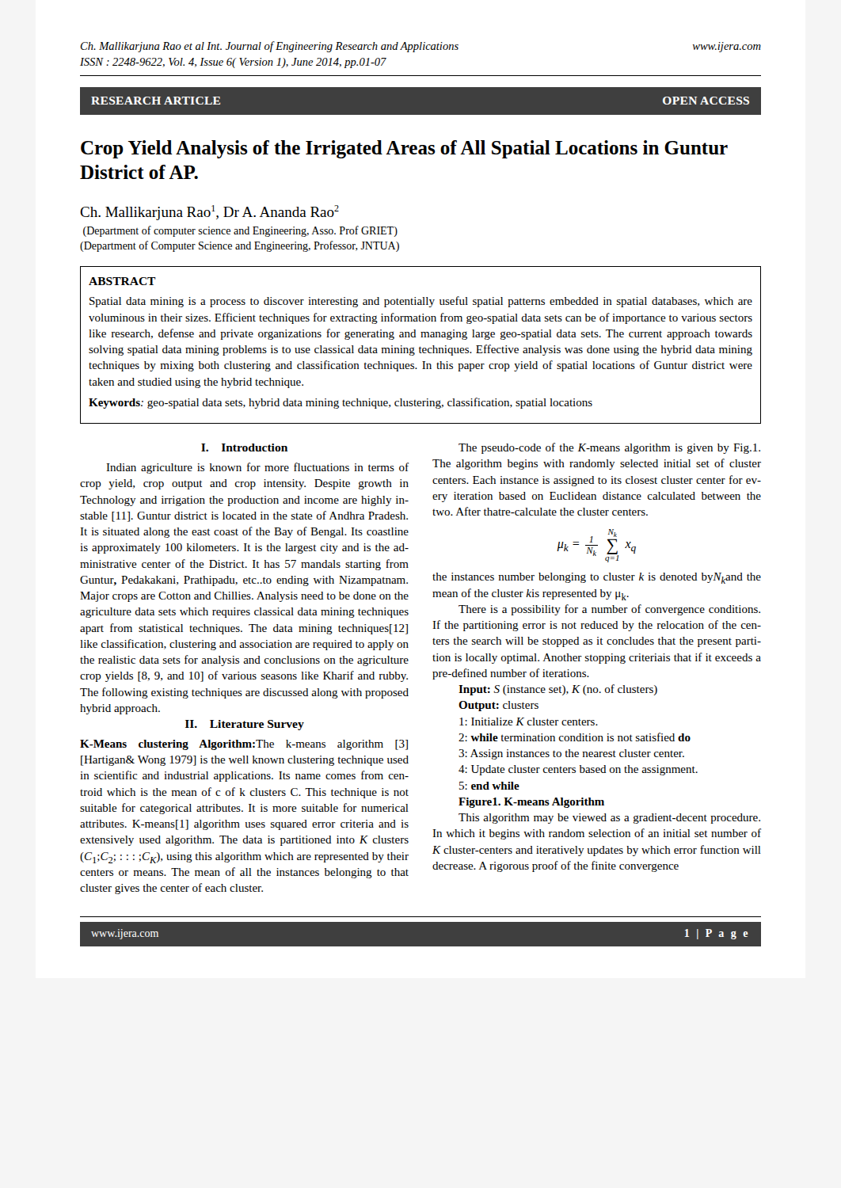www.ijera.com Ch. Mallikarjuna Rao et al Int. Journal of Engineering Research and Applications
ISSN : 2248-9622, Vol. 4, Issue 6( Version 1), June 2014, pp.01-07
RESEARCH ARTICLE OPEN ACCESS
Crop Yield Analysis of the Irrigated Areas of All Spatial Locations in Guntur District of AP.
Ch. Mallikarjuna Rao1, Dr A. Ananda Rao2
(Department of computer science and Engineering, Asso. Prof GRIET)
(Department of Computer Science and Engineering, Professor, JNTUA)
ABSTRACT
Spatial data mining is a process to discover interesting and potentially useful spatial patterns embedded in spatial databases, which are voluminous in their sizes. Efficient techniques for extracting information from geo-spatial data sets can be of importance to various sectors like research, defense and private organizations for generating and managing large geo-spatial data sets. The current approach towards solving spatial data mining problems is to use classical data mining techniques. Effective analysis was done using the hybrid data mining techniques by mixing both clustering and classification techniques. In this paper crop yield of spatial locations of Guntur district were taken and studied using the hybrid technique.
Keywords: geo-spatial data sets, hybrid data mining technique, clustering, classification, spatial locations
I. Introduction
Indian agriculture is known for more fluctuations in terms of crop yield, crop output and crop intensity. Despite growth in Technology and irrigation the production and income are highly instable [11]. Guntur district is located in the state of Andhra Pradesh. It is situated along the east coast of the Bay of Bengal. Its coastline is approximately 100 kilometers. It is the largest city and is the administrative center of the District. It has 57 mandals starting from Guntur, Pedakakani, Prathipadu, etc..to ending with Nizampatnam. Major crops are Cotton and Chillies. Analysis need to be done on the agriculture data sets which requires classical data mining techniques apart from statistical techniques. The data mining techniques[12] like classification, clustering and association are required to apply on the realistic data sets for analysis and conclusions on the agriculture crop yields [8, 9, and 10] of various seasons like Kharif and rubby. The following existing techniques are discussed along with proposed hybrid approach.
II. Literature Survey
K-Means clustering Algorithm: The k-means algorithm [3] [Hartigan& Wong 1979] is the well known clustering technique used in scientific and industrial applications. Its name comes from centroid which is the mean of c of k clusters C. This technique is not suitable for categorical attributes. It is more suitable for numerical attributes. K-means[1] algorithm uses squared error criteria and is extensively used algorithm. The data is partitioned into K clusters (C1;C2; : : : ;CK), using this algorithm which are represented by their centers or means. The mean of all the instances belonging to that cluster gives the center of each cluster.
The pseudo-code of the K-means algorithm is given by Fig.1. The algorithm begins with randomly selected initial set of cluster centers. Each instance is assigned to its closest cluster center for every iteration based on Euclidean distance calculated between the two. After thatre-calculate the cluster centers.
μk = 1 Nk Nk∑q=1 xq
the instances number belonging to cluster k is denoted byNkand the mean of the cluster kis represented by μk.
There is a possibility for a number of convergence conditions. If the partitioning error is not reduced by the relocation of the centers the search will be stopped as it concludes that the present partition is locally optimal. Another stopping criteriais that if it exceeds a pre-defined number of iterations.
Input: S (instance set), K (no. of clusters)
Output: clusters
1: Initialize K cluster centers.
2: while termination condition is not satisfied do
3: Assign instances to the nearest cluster center.
4: Update cluster centers based on the assignment.
5: end while
Figure1. K-means Algorithm
This algorithm may be viewed as a gradient-decent procedure. In which it begins with random selection of an initial set number of K cluster-centers and iteratively updates by which error function will decrease. A rigorous proof of the finite convergence
www.ijera.com 1 | P a g e